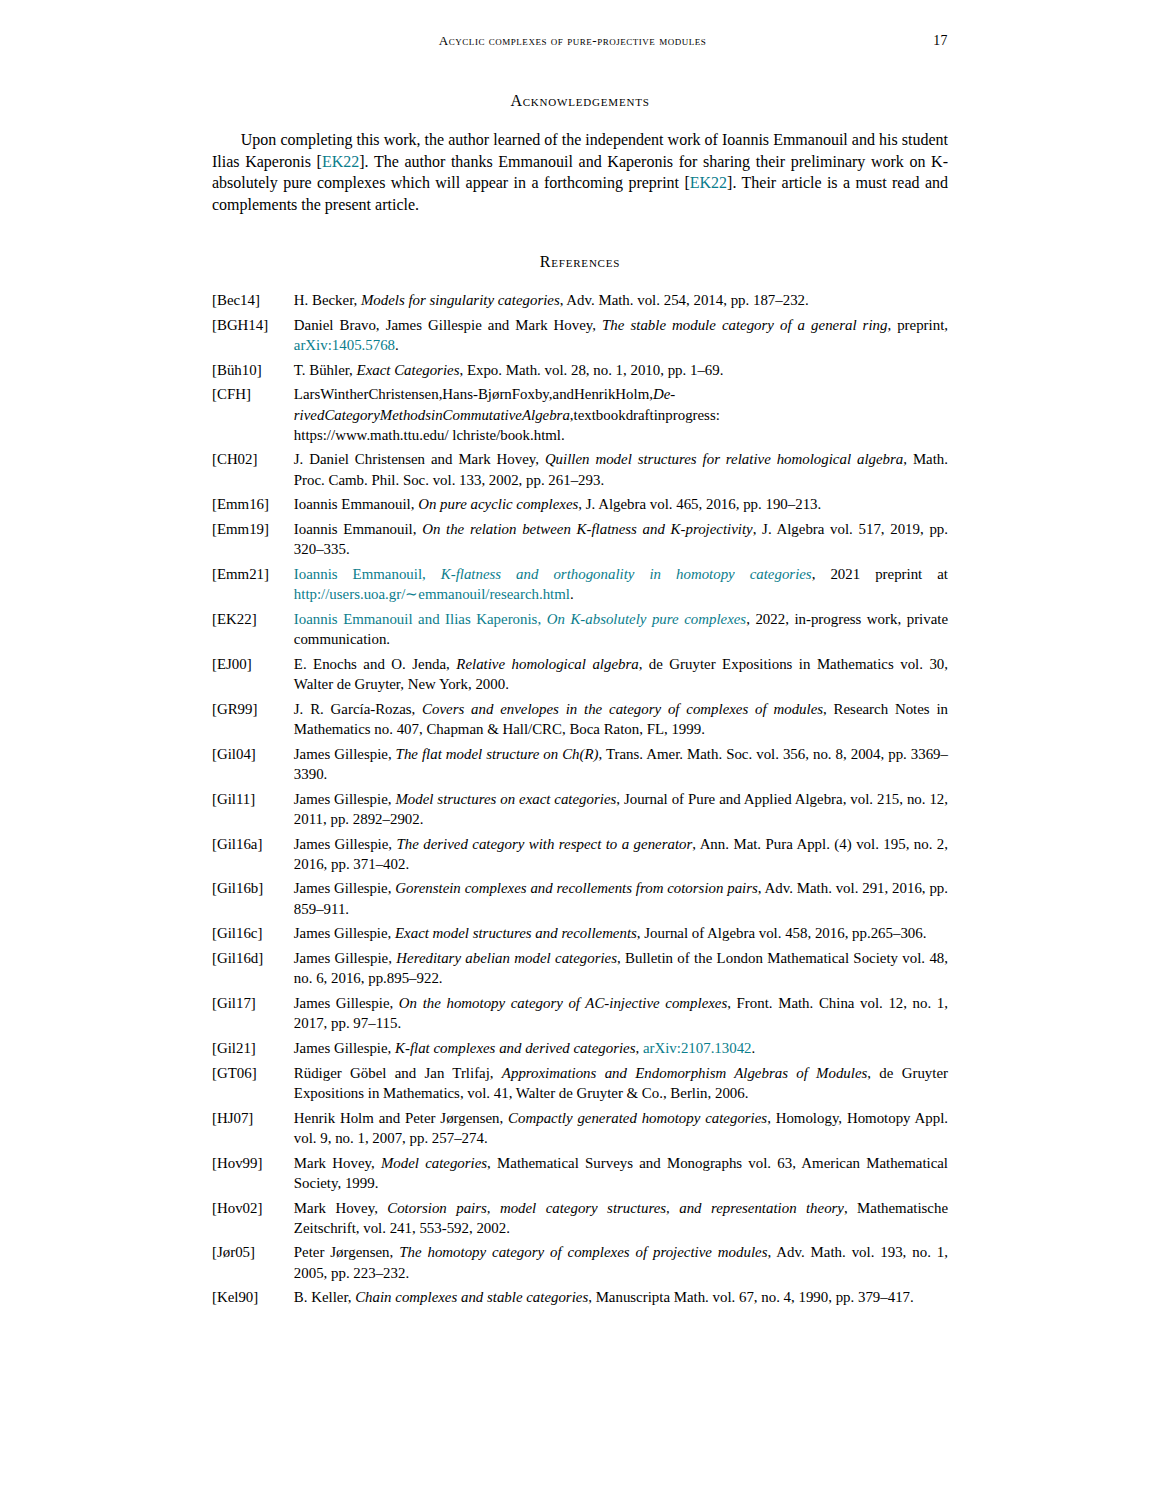Acyclic complexes of pure-projective modules 17
Acknowledgements
Upon completing this work, the author learned of the independent work of Ioannis Emmanouil and his student Ilias Kaperonis [EK22]. The author thanks Emmanouil and Kaperonis for sharing their preliminary work on K-absolutely pure complexes which will appear in a forthcoming preprint [EK22]. Their article is a must read and complements the present article.
References
[Bec14]
H. Becker, Models for singularity categories, Adv. Math. vol. 254, 2014, pp. 187–232.
[BGH14]
Daniel Bravo, James Gillespie and Mark Hovey, The stable module category of a general ring, preprint, arXiv:1405.5768.
[Büh10]
T. Bühler, Exact Categories, Expo. Math. vol. 28, no. 1, 2010, pp. 1–69.
[CFH]
Lars Winther Christensen, Hans-Bjørn Foxby, and Henrik Holm, De- rived Category Methods in Commutative Algebra, textbook draft in progress: https://www.math.ttu.edu/ lchriste/book.html.
[CH02]
J. Daniel Christensen and Mark Hovey, Quillen model structures for relative homological algebra, Math. Proc. Camb. Phil. Soc. vol. 133, 2002, pp. 261–293.
[Emm16]
Ioannis Emmanouil, On pure acyclic complexes, J. Algebra vol. 465, 2016, pp. 190–213.
[Emm19]
Ioannis Emmanouil, On the relation between K-flatness and K-projectivity, J. Algebra vol. 517, 2019, pp. 320–335.
[Emm21]
Ioannis Emmanouil, K-flatness and orthogonality in homotopy categories, 2021 preprint at http://users.uoa.gr/∼emmanouil/research.html.
[EK22]
Ioannis Emmanouil and Ilias Kaperonis, On K-absolutely pure complexes, 2022, in-progress work, private communication.
[EJ00]
E. Enochs and O. Jenda, Relative homological algebra, de Gruyter Expositions in Mathematics vol. 30, Walter de Gruyter, New York, 2000.
[GR99]
J. R. García-Rozas, Covers and envelopes in the category of complexes of modules, Research Notes in Mathematics no. 407, Chapman & Hall/CRC, Boca Raton, FL, 1999.
[Gil04]
James Gillespie, The flat model structure on Ch(R), Trans. Amer. Math. Soc. vol. 356, no. 8, 2004, pp. 3369–3390.
[Gil11]
James Gillespie, Model structures on exact categories, Journal of Pure and Applied Algebra, vol. 215, no. 12, 2011, pp. 2892–2902.
[Gil16a]
James Gillespie, The derived category with respect to a generator, Ann. Mat. Pura Appl. (4) vol. 195, no. 2, 2016, pp. 371–402.
[Gil16b]
James Gillespie, Gorenstein complexes and recollements from cotorsion pairs, Adv. Math. vol. 291, 2016, pp. 859–911.
[Gil16c]
James Gillespie, Exact model structures and recollements, Journal of Algebra vol. 458, 2016, pp.265–306.
[Gil16d]
James Gillespie, Hereditary abelian model categories, Bulletin of the London Mathematical Society vol. 48, no. 6, 2016, pp.895–922.
[Gil17]
James Gillespie, On the homotopy category of AC-injective complexes, Front. Math. China vol. 12, no. 1, 2017, pp. 97–115.
[Gil21]
James Gillespie, K-flat complexes and derived categories, arXiv:2107.13042.
[GT06]
Rüdiger Göbel and Jan Trlifaj, Approximations and Endomorphism Algebras of Modules, de Gruyter Expositions in Mathematics, vol. 41, Walter de Gruyter & Co., Berlin, 2006.
[HJ07]
Henrik Holm and Peter Jørgensen, Compactly generated homotopy categories, Homology, Homotopy Appl. vol. 9, no. 1, 2007, pp. 257–274.
[Hov99]
Mark Hovey, Model categories, Mathematical Surveys and Monographs vol. 63, American Mathematical Society, 1999.
[Hov02]
Mark Hovey, Cotorsion pairs, model category structures, and representation theory, Mathematische Zeitschrift, vol. 241, 553-592, 2002.
[Jør05]
Peter Jørgensen, The homotopy category of complexes of projective modules, Adv. Math. vol. 193, no. 1, 2005, pp. 223–232.
[Kel90]
B. Keller, Chain complexes and stable categories, Manuscripta Math. vol. 67, no. 4, 1990, pp. 379–417.